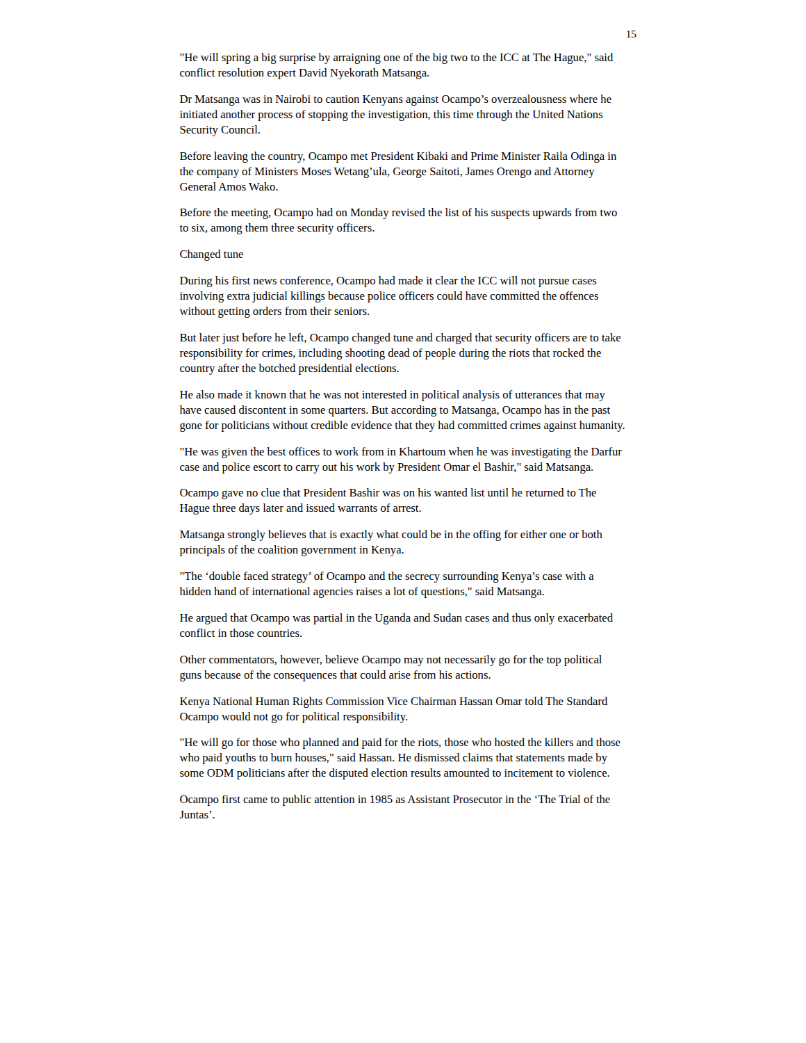15
"He will spring a big surprise by arraigning one of the big two to the ICC at The Hague," said conflict resolution expert David Nyekorath Matsanga.
Dr Matsanga was in Nairobi to caution Kenyans against Ocampo’s overzealousness where he initiated another process of stopping the investigation, this time through the United Nations Security Council.
Before leaving the country, Ocampo met President Kibaki and Prime Minister Raila Odinga in the company of Ministers Moses Wetang’ula, George Saitoti, James Orengo and Attorney General Amos Wako.
Before the meeting, Ocampo had on Monday revised the list of his suspects upwards from two to six, among them three security officers.
Changed tune
During his first news conference, Ocampo had made it clear the ICC will not pursue cases involving extra judicial killings because police officers could have committed the offences without getting orders from their seniors.
But later just before he left, Ocampo changed tune and charged that security officers are to take responsibility for crimes, including shooting dead of people during the riots that rocked the country after the botched presidential elections.
He also made it known that he was not interested in political analysis of utterances that may have caused discontent in some quarters. But according to Matsanga, Ocampo has in the past gone for politicians without credible evidence that they had committed crimes against humanity.
"He was given the best offices to work from in Khartoum when he was investigating the Darfur case and police escort to carry out his work by President Omar el Bashir," said Matsanga.
Ocampo gave no clue that President Bashir was on his wanted list until he returned to The Hague three days later and issued warrants of arrest.
Matsanga strongly believes that is exactly what could be in the offing for either one or both principals of the coalition government in Kenya.
"The ‘double faced strategy’ of Ocampo and the secrecy surrounding Kenya’s case with a hidden hand of international agencies raises a lot of questions," said Matsanga.
He argued that Ocampo was partial in the Uganda and Sudan cases and thus only exacerbated conflict in those countries.
Other commentators, however, believe Ocampo may not necessarily go for the top political guns because of the consequences that could arise from his actions.
Kenya National Human Rights Commission Vice Chairman Hassan Omar told The Standard Ocampo would not go for political responsibility.
"He will go for those who planned and paid for the riots, those who hosted the killers and those who paid youths to burn houses," said Hassan. He dismissed claims that statements made by some ODM politicians after the disputed election results amounted to incitement to violence.
Ocampo first came to public attention in 1985 as Assistant Prosecutor in the ‘The Trial of the Juntas’.